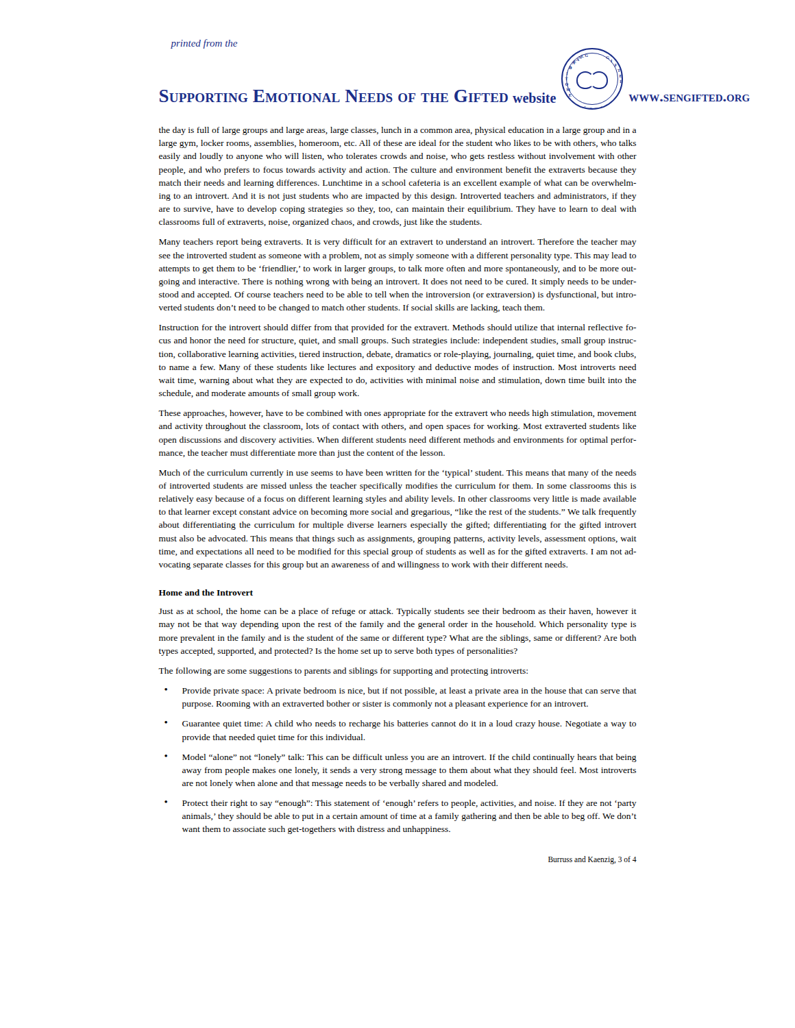printed from the
Supporting Emotional Needs of the Gifted
website
S E N G G I F T E D N E E D S E M O T I O N A L
www.sengifted.org
the day is full of large groups and large areas, large classes, lunch in a common area, physical education in a large group and in a large gym, locker rooms, assemblies, homeroom, etc. All of these are ideal for the student who likes to be with others, who talks easily and loudly to anyone who will listen, who tolerates crowds and noise, who gets restless without involvement with other people, and who prefers to focus towards activity and action. The culture and environment benefit the extraverts because they match their needs and learning differences. Lunchtime in a school cafeteria is an excellent example of what can be overwhelming to an introvert. And it is not just students who are impacted by this design. Introverted teachers and administrators, if they are to survive, have to develop coping strategies so they, too, can maintain their equilibrium. They have to learn to deal with classrooms full of extraverts, noise, organized chaos, and crowds, just like the students.
Many teachers report being extraverts. It is very difficult for an extravert to understand an introvert. Therefore the teacher may see the introverted student as someone with a problem, not as simply someone with a different personality type. This may lead to attempts to get them to be ‘friendlier,’ to work in larger groups, to talk more often and more spontaneously, and to be more outgoing and interactive. There is nothing wrong with being an introvert. It does not need to be cured. It simply needs to be understood and accepted. Of course teachers need to be able to tell when the introversion (or extraversion) is dysfunctional, but introverted students don’t need to be changed to match other students. If social skills are lacking, teach them.
Instruction for the introvert should differ from that provided for the extravert. Methods should utilize that internal reflective focus and honor the need for structure, quiet, and small groups. Such strategies include: independent studies, small group instruction, collaborative learning activities, tiered instruction, debate, dramatics or role-playing, journaling, quiet time, and book clubs, to name a few. Many of these students like lectures and expository and deductive modes of instruction. Most introverts need wait time, warning about what they are expected to do, activities with minimal noise and stimulation, down time built into the schedule, and moderate amounts of small group work.
These approaches, however, have to be combined with ones appropriate for the extravert who needs high stimulation, movement and activity throughout the classroom, lots of contact with others, and open spaces for working. Most extraverted students like open discussions and discovery activities. When different students need different methods and environments for optimal performance, the teacher must differentiate more than just the content of the lesson.
Much of the curriculum currently in use seems to have been written for the ‘typical’ student. This means that many of the needs of introverted students are missed unless the teacher specifically modifies the curriculum for them. In some classrooms this is relatively easy because of a focus on different learning styles and ability levels. In other classrooms very little is made available to that learner except constant advice on becoming more social and gregarious, “like the rest of the students.” We talk frequently about differentiating the curriculum for multiple diverse learners especially the gifted; differentiating for the gifted introvert must also be advocated. This means that things such as assignments, grouping patterns, activity levels, assessment options, wait time, and expectations all need to be modified for this special group of students as well as for the gifted extraverts. I am not advocating separate classes for this group but an awareness of and willingness to work with their different needs.
Home and the Introvert
Just as at school, the home can be a place of refuge or attack. Typically students see their bedroom as their haven, however it may not be that way depending upon the rest of the family and the general order in the household. Which personality type is more prevalent in the family and is the student of the same or different type? What are the siblings, same or different? Are both types accepted, supported, and protected? Is the home set up to serve both types of personalities?
The following are some suggestions to parents and siblings for supporting and protecting introverts:
Provide private space: A private bedroom is nice, but if not possible, at least a private area in the house that can serve that purpose. Rooming with an extraverted bother or sister is commonly not a pleasant experience for an introvert.
Guarantee quiet time: A child who needs to recharge his batteries cannot do it in a loud crazy house. Negotiate a way to provide that needed quiet time for this individual.
Model “alone” not “lonely” talk: This can be difficult unless you are an introvert. If the child continually hears that being away from people makes one lonely, it sends a very strong message to them about what they should feel. Most introverts are not lonely when alone and that message needs to be verbally shared and modeled.
Protect their right to say “enough”: This statement of ‘enough’ refers to people, activities, and noise. If they are not ‘party animals,’ they should be able to put in a certain amount of time at a family gathering and then be able to beg off. We don’t want them to associate such get-togethers with distress and unhappiness.
Burruss and Kaenzig, 3 of 4